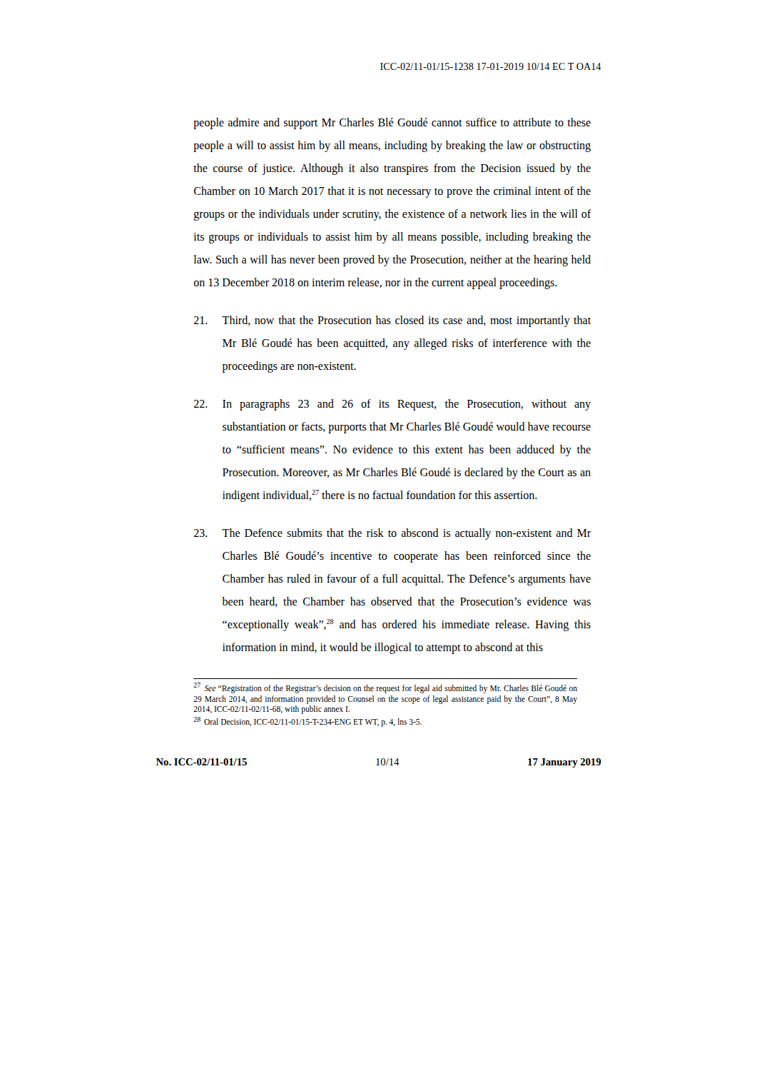ICC-02/11-01/15-1238 17-01-2019 10/14 EC T OA14
people admire and support Mr Charles Blé Goudé cannot suffice to attribute to these people a will to assist him by all means, including by breaking the law or obstructing the course of justice. Although it also transpires from the Decision issued by the Chamber on 10 March 2017 that it is not necessary to prove the criminal intent of the groups or the individuals under scrutiny, the existence of a network lies in the will of its groups or individuals to assist him by all means possible, including breaking the law. Such a will has never been proved by the Prosecution, neither at the hearing held on 13 December 2018 on interim release, nor in the current appeal proceedings.
21.
Third, now that the Prosecution has closed its case and, most importantly that Mr Blé Goudé has been acquitted, any alleged risks of interference with the proceedings are non-existent.
22.
In paragraphs 23 and 26 of its Request, the Prosecution, without any substantiation or facts, purports that Mr Charles Blé Goudé would have recourse to “sufficient means”. No evidence to this extent has been adduced by the Prosecution. Moreover, as Mr Charles Blé Goudé is declared by the Court as an indigent individual,27 there is no factual foundation for this assertion.
23.
The Defence submits that the risk to abscond is actually non-existent and Mr Charles Blé Goudé’s incentive to cooperate has been reinforced since the Chamber has ruled in favour of a full acquittal. The Defence’s arguments have been heard, the Chamber has observed that the Prosecution’s evidence was “exceptionally weak”,28 and has ordered his immediate release. Having this information in mind, it would be illogical to attempt to abscond at this
27 See “Registration of the Registrar’s decision on the request for legal aid submitted by Mr. Charles Blé Goudé on 29 March 2014, and information provided to Counsel on the scope of legal assistance paid by the Court”, 8 May 2014, ICC-02/11-02/11-68, with public annex I.
28 Oral Decision, ICC-02/11-01/15-T-234-ENG ET WT, p. 4, lns 3-5.
No. ICC-02/11-01/15
10/14
17 January 2019